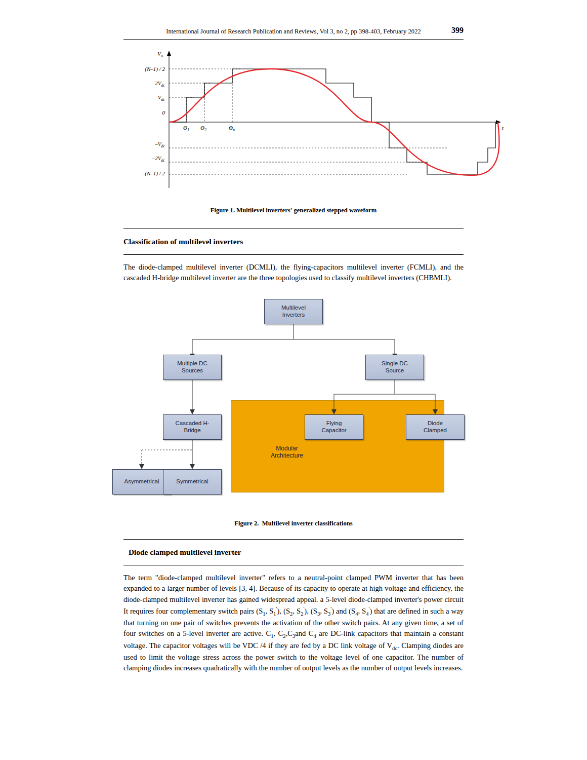International Journal of Research Publication and Reviews, Vol 3, no 2, pp 398-403, February 2022
399
Vo (N–1) / 2 2Vdc Vdc 0 –Vdc –2Vdc –(N–1) / 2 t Θ1 Θ2 Θn
Figure 1. Multilevel inverters' generalized stepped waveform
Classification of multilevel inverters
The diode-clamped multilevel inverter (DCMLI), the flying-capacitors multilevel inverter (FCMLI), and the cascaded H-bridge multilevel inverter are the three topologies used to classify multilevel inverters (CHBMLI).
Modular
Architecture
Multilevel
Inverters
Multiple DC
Sources
Single DC
Source
Cascaded H-
Bridge
Flying
Capacitor
Diode
Clamped
Asymmetrical
Symmetrical
Figure 2. Multilevel inverter classifications
Diode clamped multilevel inverter
The term "diode-clamped multilevel inverter" refers to a neutral-point clamped PWM inverter that has been expanded to a larger number of levels [3, 4]. Because of its capacity to operate at high voltage and efficiency, the diode-clamped multilevel inverter has gained widespread appeal. a 5-level diode-clamped inverter's power circuit It requires four complementary switch pairs (S1, S1'), (S2, S2'), (S3, S3') and (S4, S4') that are defined in such a way that turning on one pair of switches prevents the activation of the other switch pairs. At any given time, a set of four switches on a 5-level inverter are active. C1, C2,C3and C4 are DC-link capacitors that maintain a constant voltage. The capacitor voltages will be VDC /4 if they are fed by a DC link voltage of Vdc. Clamping diodes are used to limit the voltage stress across the power switch to the voltage level of one capacitor. The number of clamping diodes increases quadratically with the number of output levels as the number of output levels increases.